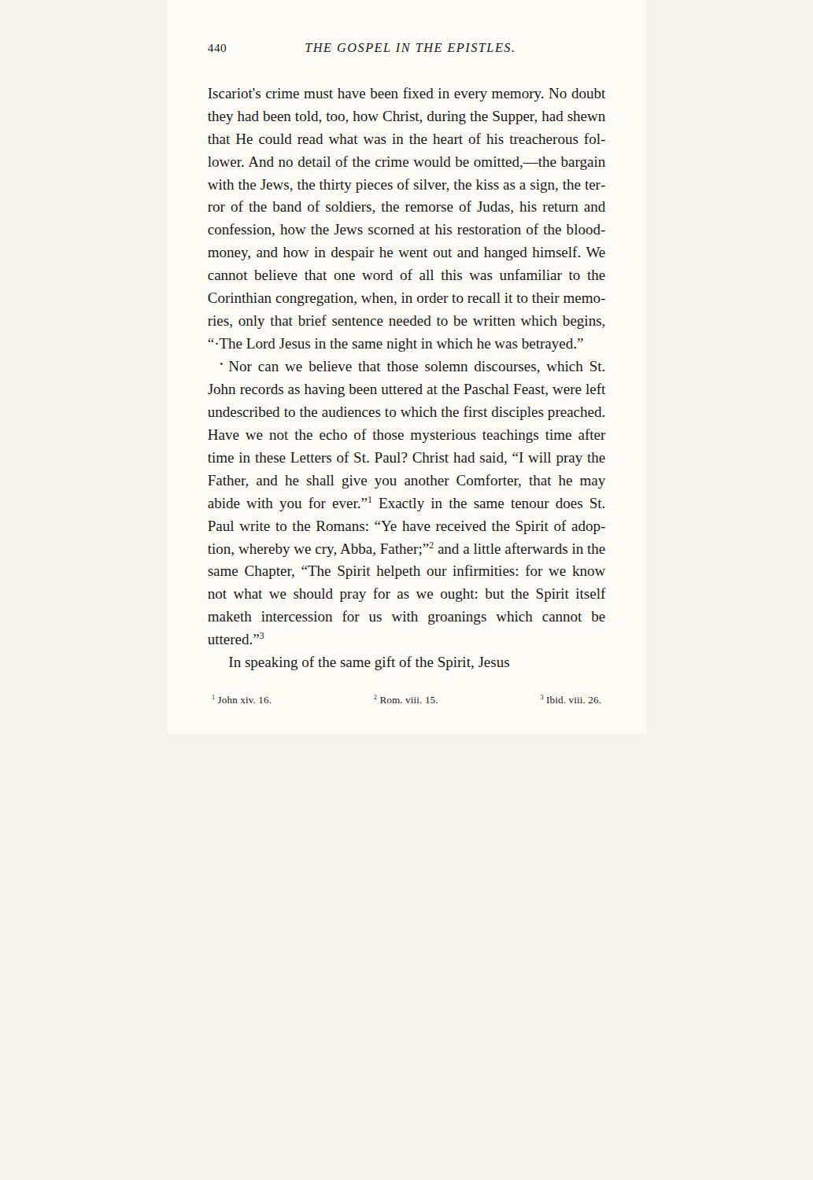440 The Gospel in the Epistles.
Iscariot's crime must have been fixed in every memory. No doubt they had been told, too, how Christ, during the Supper, had shewn that He could read what was in the heart of his treacherous follower. And no detail of the crime would be omitted,—the bargain with the Jews, the thirty pieces of silver, the kiss as a sign, the terror of the band of soldiers, the remorse of Judas, his return and confession, how the Jews scorned at his restoration of the blood-money, and how in despair he went out and hanged himself. We cannot believe that one word of all this was unfamiliar to the Corinthian congregation, when, in order to recall it to their memories, only that brief sentence needed to be written which begins, “·The Lord Jesus in the same night in which he was betrayed.”
Nor can we believe that those solemn discourses, which St. John records as having been uttered at the Paschal Feast, were left undescribed to the audiences to which the first disciples preached. Have we not the echo of those mysterious teachings time after time in these Letters of St. Paul? Christ had said, “I will pray the Father, and he shall give you another Comforter, that he may abide with you for ever.”1 Exactly in the same tenour does St. Paul write to the Romans: “Ye have received the Spirit of adoption, whereby we cry, Abba, Father;”2 and a little afterwards in the same Chapter, “The Spirit helpeth our infirmities: for we know not what we should pray for as we ought: but the Spirit itself maketh intercession for us with groanings which cannot be uttered.”3
In speaking of the same gift of the Spirit, Jesus
1 John xiv. 16. 2 Rom. viii. 15. 3 Ibid. viii. 26.